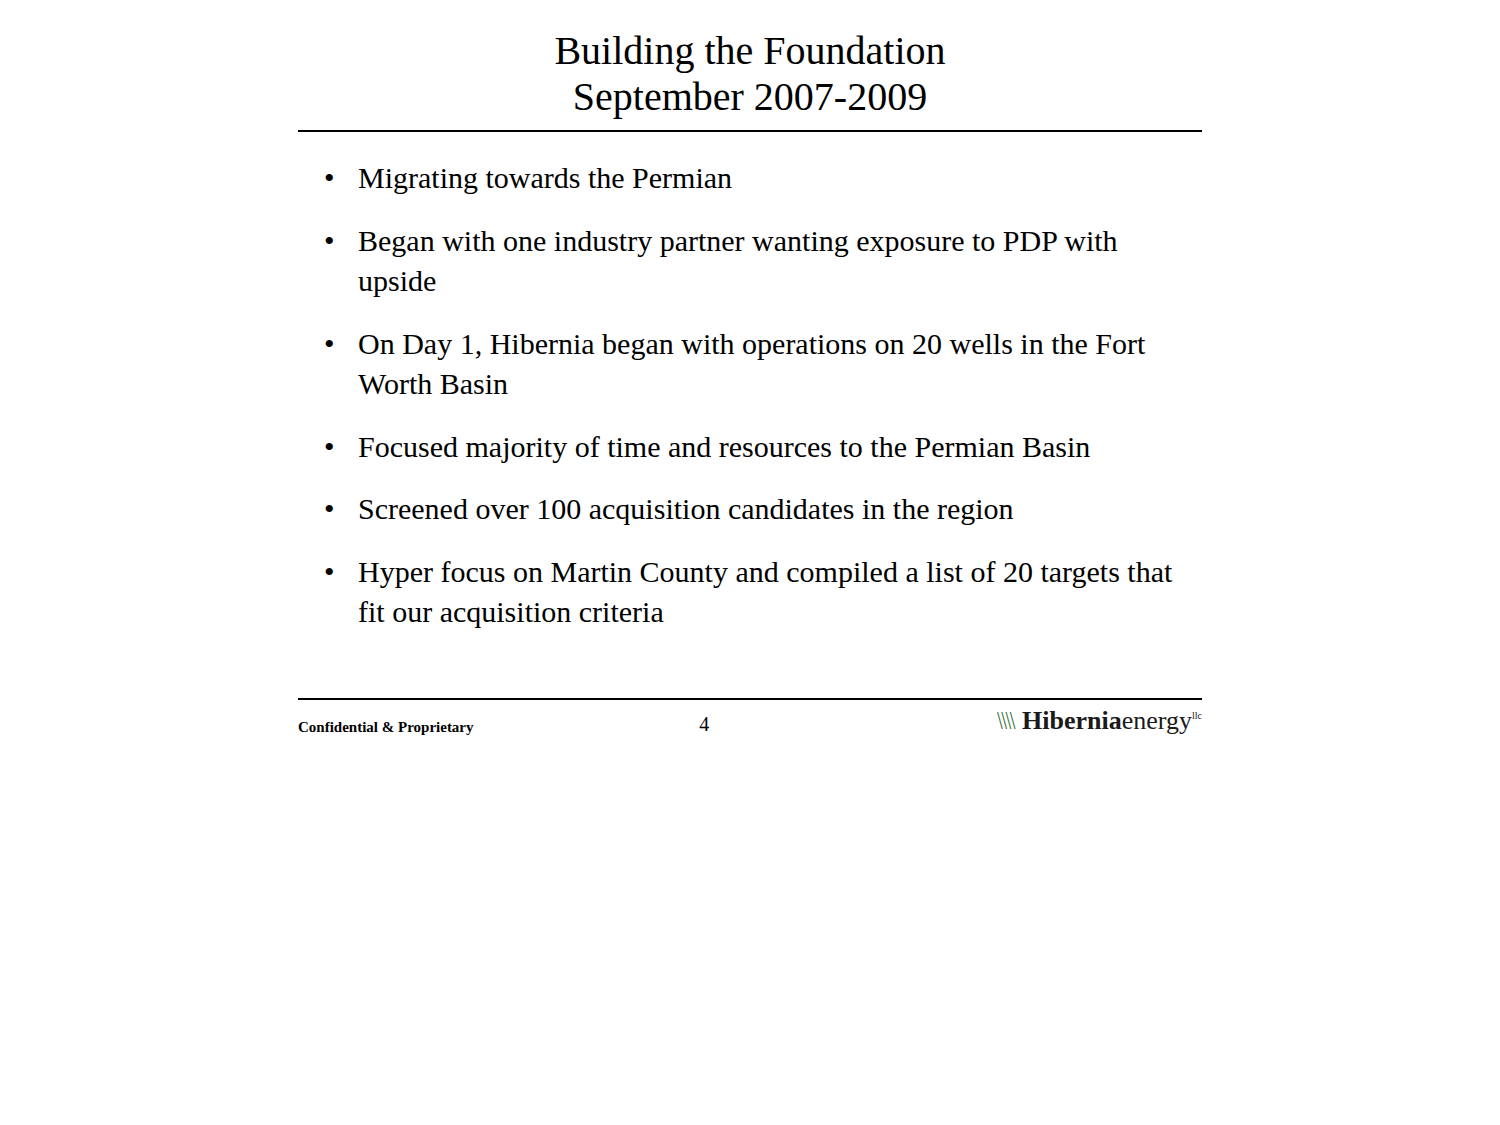Building the FoundationSeptember 2007-2009
Migrating towards the Permian
Began with one industry partner wanting exposure to PDP with upside
On Day 1, Hibernia began with operations on 20 wells in the Fort Worth Basin
Focused majority of time and resources to the Permian Basin
Screened over 100 acquisition candidates in the region
Hyper focus on Martin County and compiled a list of 20 targets that fit our acquisition criteria
Confidential & Proprietary
4
\\\\ Hibernia energy llc